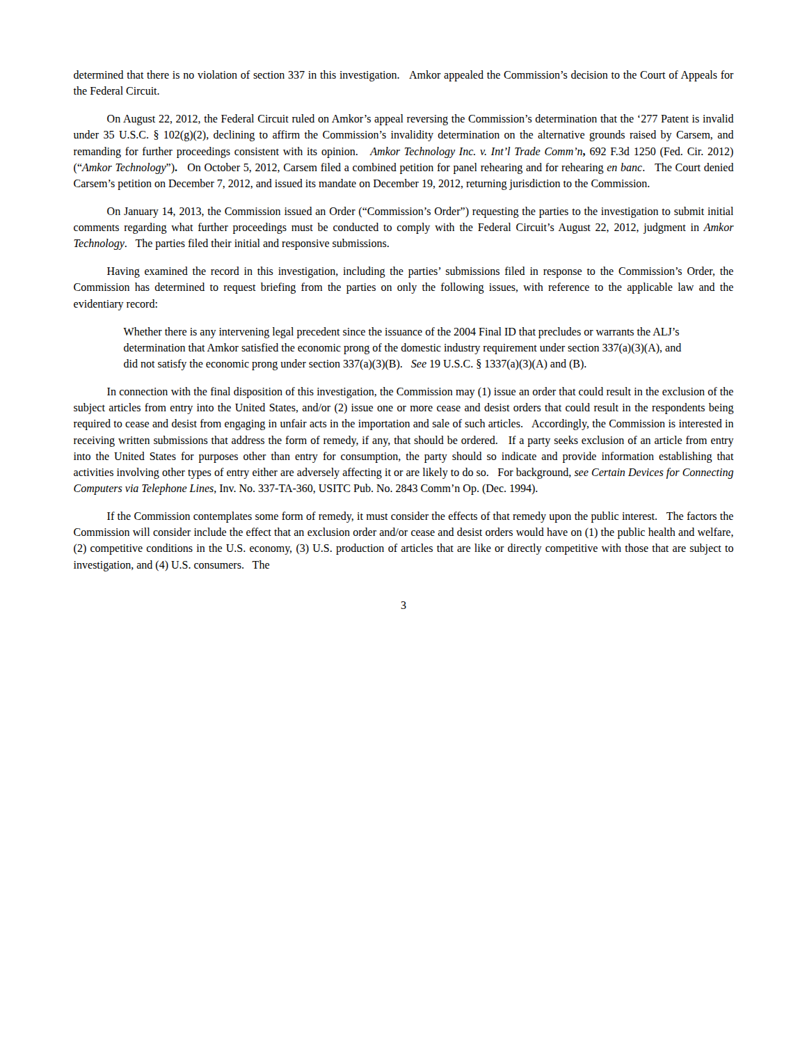determined that there is no violation of section 337 in this investigation. Amkor appealed the Commission’s decision to the Court of Appeals for the Federal Circuit.
On August 22, 2012, the Federal Circuit ruled on Amkor’s appeal reversing the Commission’s determination that the ‘277 Patent is invalid under 35 U.S.C. § 102(g)(2), declining to affirm the Commission’s invalidity determination on the alternative grounds raised by Carsem, and remanding for further proceedings consistent with its opinion. Amkor Technology Inc. v. Int’l Trade Comm’n, 692 F.3d 1250 (Fed. Cir. 2012) (“Amkor Technology”). On October 5, 2012, Carsem filed a combined petition for panel rehearing and for rehearing en banc. The Court denied Carsem’s petition on December 7, 2012, and issued its mandate on December 19, 2012, returning jurisdiction to the Commission.
On January 14, 2013, the Commission issued an Order (“Commission’s Order”) requesting the parties to the investigation to submit initial comments regarding what further proceedings must be conducted to comply with the Federal Circuit’s August 22, 2012, judgment in Amkor Technology. The parties filed their initial and responsive submissions.
Having examined the record in this investigation, including the parties’ submissions filed in response to the Commission’s Order, the Commission has determined to request briefing from the parties on only the following issues, with reference to the applicable law and the evidentiary record:
Whether there is any intervening legal precedent since the issuance of the 2004 Final ID that precludes or warrants the ALJ’s determination that Amkor satisfied the economic prong of the domestic industry requirement under section 337(a)(3)(A), and did not satisfy the economic prong under section 337(a)(3)(B). See 19 U.S.C. § 1337(a)(3)(A) and (B).
In connection with the final disposition of this investigation, the Commission may (1) issue an order that could result in the exclusion of the subject articles from entry into the United States, and/or (2) issue one or more cease and desist orders that could result in the respondents being required to cease and desist from engaging in unfair acts in the importation and sale of such articles. Accordingly, the Commission is interested in receiving written submissions that address the form of remedy, if any, that should be ordered. If a party seeks exclusion of an article from entry into the United States for purposes other than entry for consumption, the party should so indicate and provide information establishing that activities involving other types of entry either are adversely affecting it or are likely to do so. For background, see Certain Devices for Connecting Computers via Telephone Lines, Inv. No. 337-TA-360, USITC Pub. No. 2843 Comm’n Op. (Dec. 1994).
If the Commission contemplates some form of remedy, it must consider the effects of that remedy upon the public interest. The factors the Commission will consider include the effect that an exclusion order and/or cease and desist orders would have on (1) the public health and welfare, (2) competitive conditions in the U.S. economy, (3) U.S. production of articles that are like or directly competitive with those that are subject to investigation, and (4) U.S. consumers. The
3